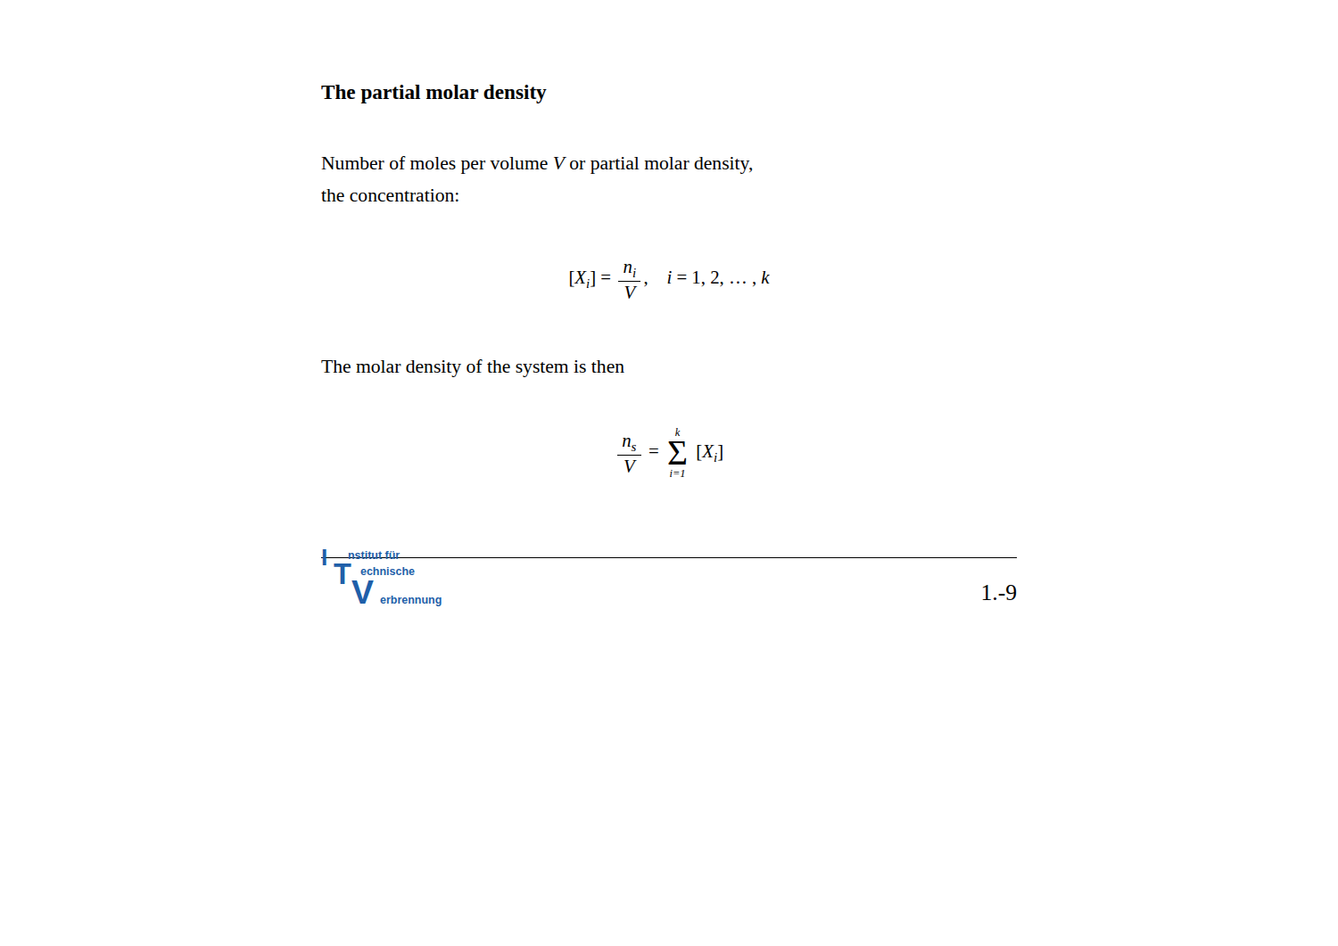The partial molar density
Number of moles per volume V or partial molar density,
the concentration:
[Xi] = ni V, i = 1, 2, … , k
The molar density of the system is then
ns V = kΣi=1 [Xi]
I T V nstitut für echnische erbrennung
1.-9